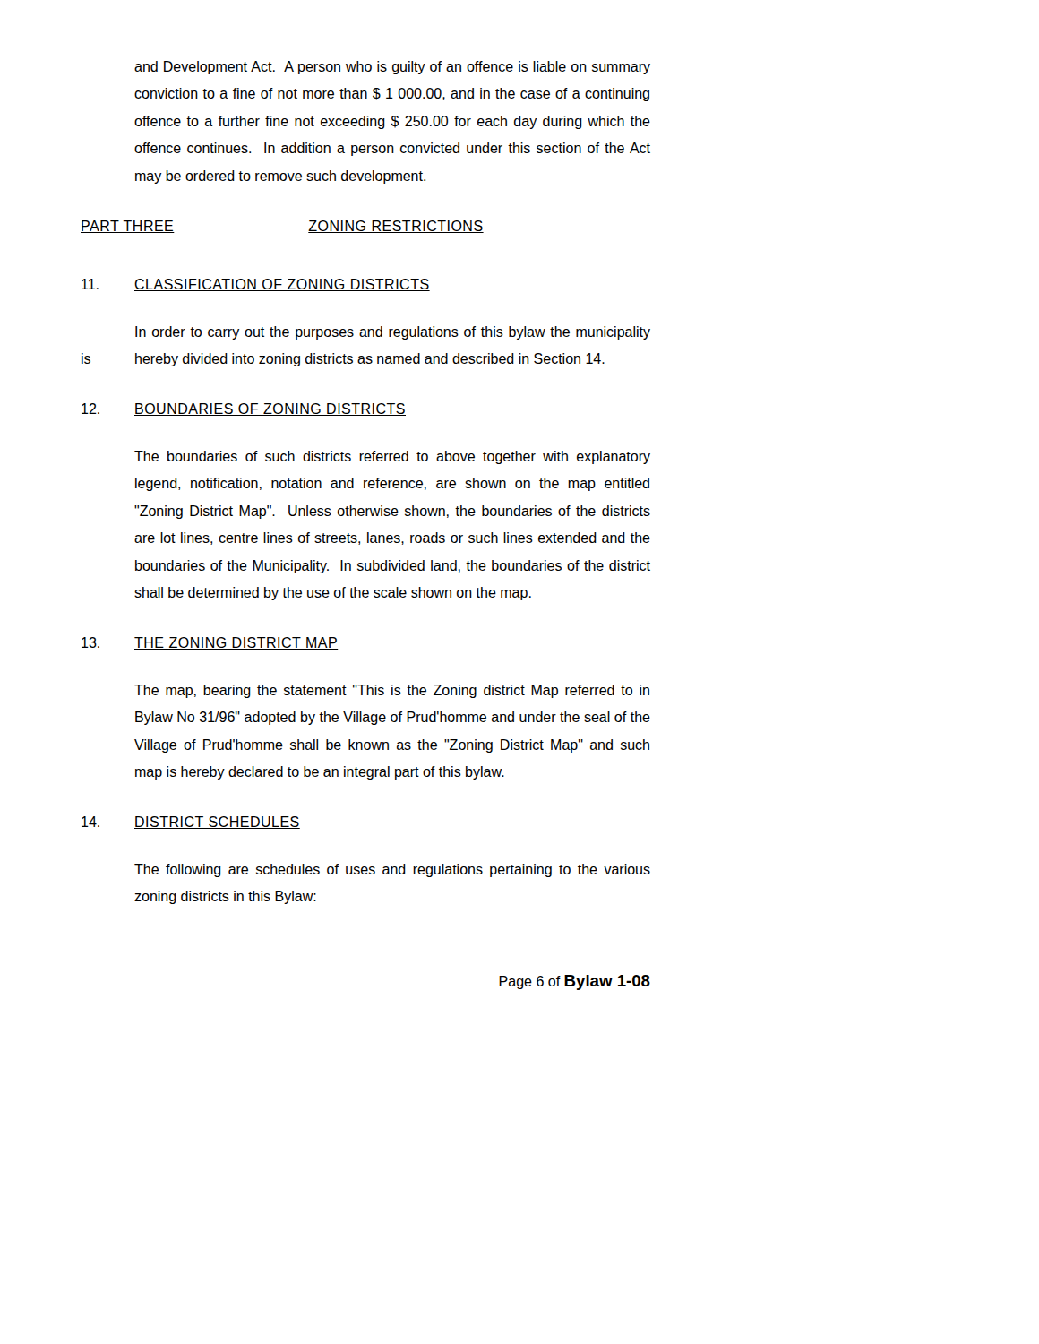and Development Act. A person who is guilty of an offence is liable on summary conviction to a fine of not more than $ 1 000.00, and in the case of a continuing offence to a further fine not exceeding $ 250.00 for each day during which the offence continues. In addition a person convicted under this section of the Act may be ordered to remove such development.
PART THREE ZONING RESTRICTIONS
11. CLASSIFICATION OF ZONING DISTRICTS
is
In order to carry out the purposes and regulations of this bylaw the municipality hereby divided into zoning districts as named and described in Section 14.
12. BOUNDARIES OF ZONING DISTRICTS
The boundaries of such districts referred to above together with explanatory legend, notification, notation and reference, are shown on the map entitled "Zoning District Map". Unless otherwise shown, the boundaries of the districts are lot lines, centre lines of streets, lanes, roads or such lines extended and the boundaries of the Municipality. In subdivided land, the boundaries of the district shall be determined by the use of the scale shown on the map.
13. THE ZONING DISTRICT MAP
The map, bearing the statement "This is the Zoning district Map referred to in Bylaw No 31/96" adopted by the Village of Prud'homme and under the seal of the Village of Prud'homme shall be known as the "Zoning District Map" and such map is hereby declared to be an integral part of this bylaw.
14. DISTRICT SCHEDULES
The following are schedules of uses and regulations pertaining to the various zoning districts in this Bylaw:
Page 6 of Bylaw 1-08